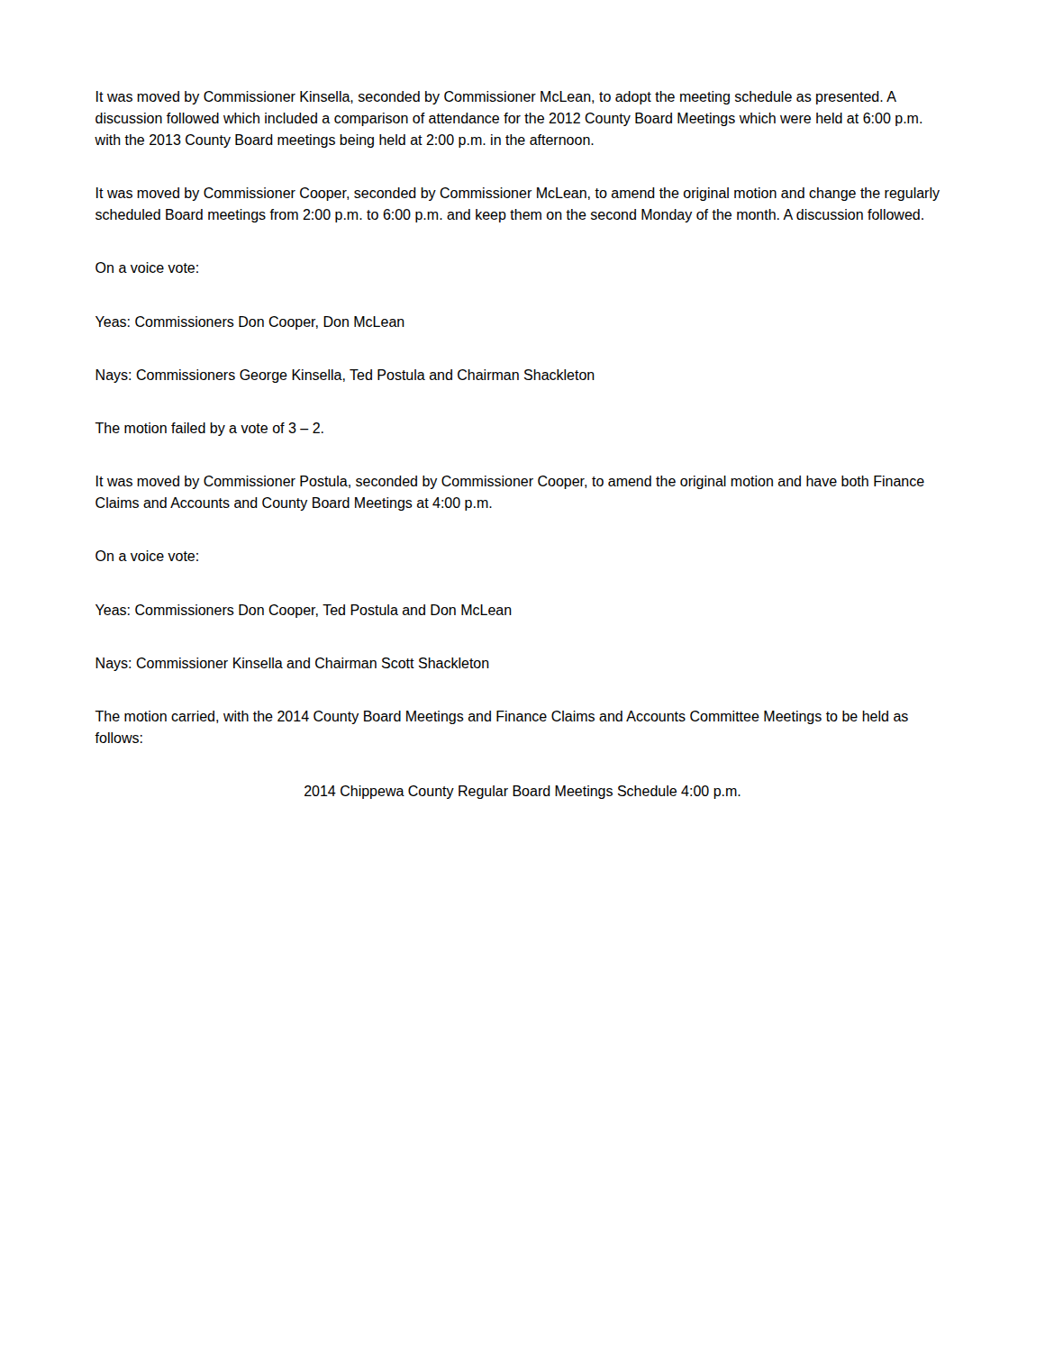It was moved by Commissioner Kinsella, seconded by Commissioner McLean, to adopt the meeting schedule as presented. A discussion followed which included a comparison of attendance for the 2012 County Board Meetings which were held at 6:00 p.m. with the 2013 County Board meetings being held at 2:00 p.m. in the afternoon.
It was moved by Commissioner Cooper, seconded by Commissioner McLean, to amend the original motion and change the regularly scheduled Board meetings from 2:00 p.m. to 6:00 p.m. and keep them on the second Monday of the month. A discussion followed.
On a voice vote:
Yeas: Commissioners Don Cooper, Don McLean
Nays: Commissioners George Kinsella, Ted Postula and Chairman Shackleton
The motion failed by a vote of 3 – 2.
It was moved by Commissioner Postula, seconded by Commissioner Cooper, to amend the original motion and have both Finance Claims and Accounts and County Board Meetings at 4:00 p.m.
On a voice vote:
Yeas: Commissioners Don Cooper, Ted Postula and Don McLean
Nays: Commissioner Kinsella and Chairman Scott Shackleton
The motion carried, with the 2014 County Board Meetings and Finance Claims and Accounts Committee Meetings to be held as follows:
2014 Chippewa County Regular Board Meetings Schedule 4:00 p.m.